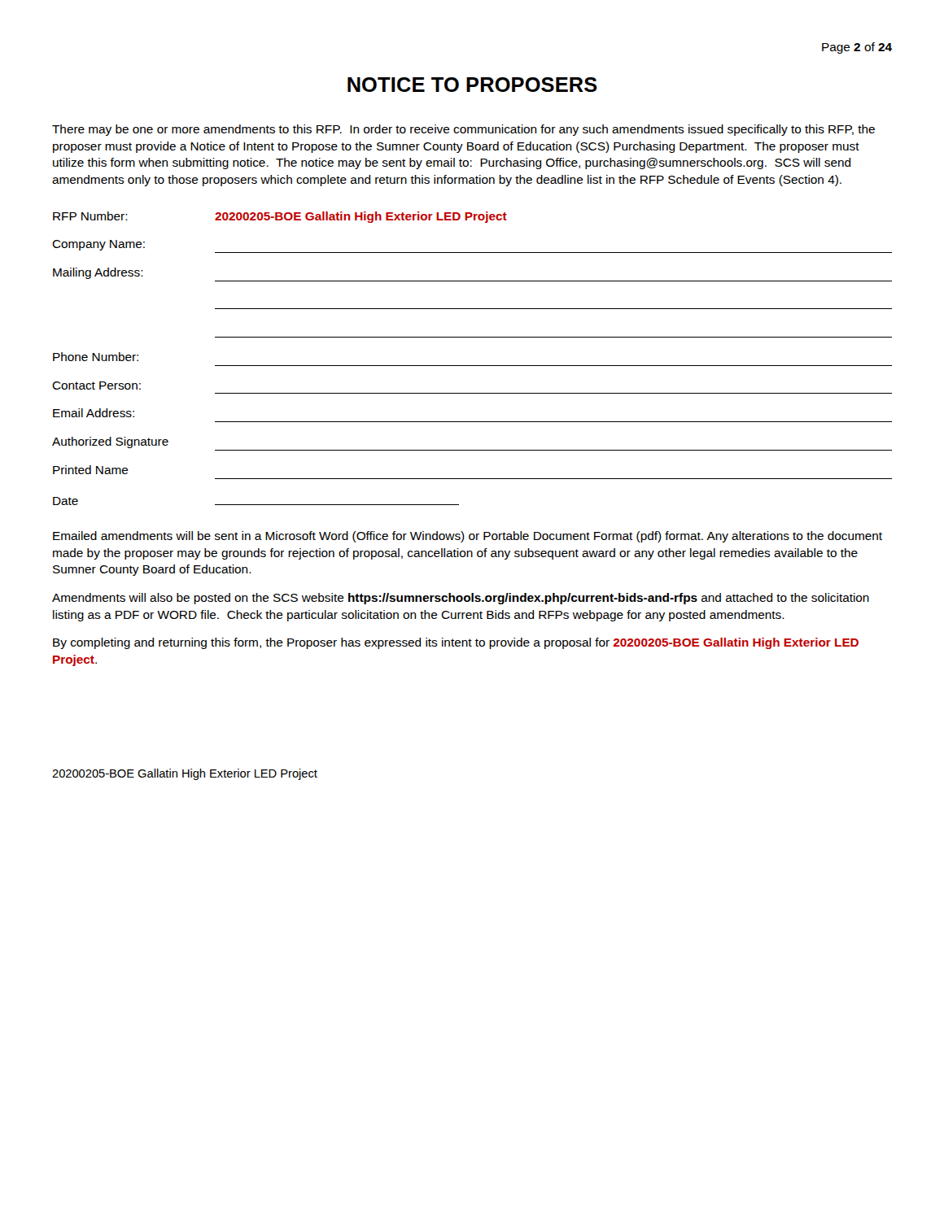Page 2 of 24
NOTICE TO PROPOSERS
There may be one or more amendments to this RFP. In order to receive communication for any such amendments issued specifically to this RFP, the proposer must provide a Notice of Intent to Propose to the Sumner County Board of Education (SCS) Purchasing Department. The proposer must utilize this form when submitting notice. The notice may be sent by email to: Purchasing Office, purchasing@sumnerschools.org. SCS will send amendments only to those proposers which complete and return this information by the deadline list in the RFP Schedule of Events (Section 4).
| RFP Number: | 20200205-BOE Gallatin High Exterior LED Project |
| Company Name: | |
| Mailing Address: | |
| Phone Number: | |
| Contact Person: | |
| Email Address: | |
| Authorized Signature | |
| Printed Name | |
| Date | |
Emailed amendments will be sent in a Microsoft Word (Office for Windows) or Portable Document Format (pdf) format. Any alterations to the document made by the proposer may be grounds for rejection of proposal, cancellation of any subsequent award or any other legal remedies available to the Sumner County Board of Education.
Amendments will also be posted on the SCS website https://sumnerschools.org/index.php/current-bids-and-rfps and attached to the solicitation listing as a PDF or WORD file. Check the particular solicitation on the Current Bids and RFPs webpage for any posted amendments.
By completing and returning this form, the Proposer has expressed its intent to provide a proposal for 20200205-BOE Gallatin High Exterior LED Project.
20200205-BOE Gallatin High Exterior LED Project